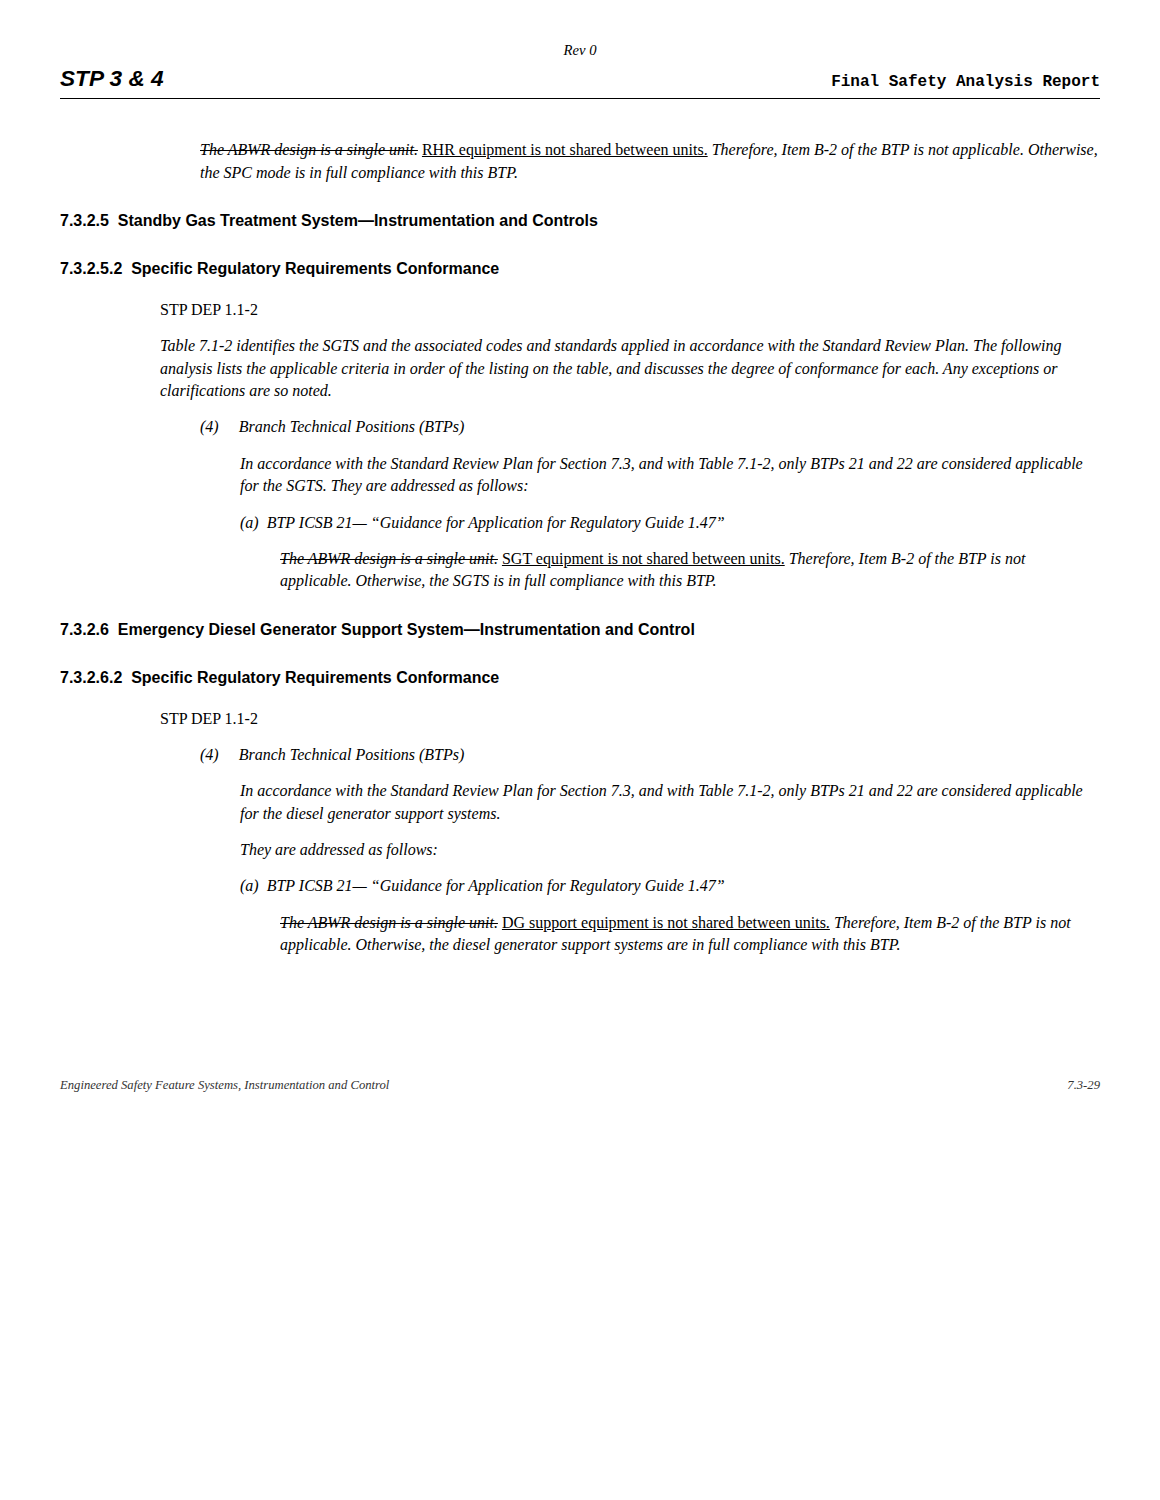Rev 0
STP 3 & 4
Final Safety Analysis Report
The ABWR design is a single unit. RHR equipment is not shared between units. Therefore, Item B-2 of the BTP is not applicable. Otherwise, the SPC mode is in full compliance with this BTP.
7.3.2.5 Standby Gas Treatment System—Instrumentation and Controls
7.3.2.5.2 Specific Regulatory Requirements Conformance
STP DEP 1.1-2
Table 7.1-2 identifies the SGTS and the associated codes and standards applied in accordance with the Standard Review Plan. The following analysis lists the applicable criteria in order of the listing on the table, and discusses the degree of conformance for each. Any exceptions or clarifications are so noted.
(4) Branch Technical Positions (BTPs)
In accordance with the Standard Review Plan for Section 7.3, and with Table 7.1-2, only BTPs 21 and 22 are considered applicable for the SGTS. They are addressed as follows:
(a) BTP ICSB 21— “Guidance for Application for Regulatory Guide 1.47”
The ABWR design is a single unit. SGT equipment is not shared between units. Therefore, Item B-2 of the BTP is not applicable. Otherwise, the SGTS is in full compliance with this BTP.
7.3.2.6 Emergency Diesel Generator Support System—Instrumentation and Control
7.3.2.6.2 Specific Regulatory Requirements Conformance
STP DEP 1.1-2
(4) Branch Technical Positions (BTPs)
In accordance with the Standard Review Plan for Section 7.3, and with Table 7.1-2, only BTPs 21 and 22 are considered applicable for the diesel generator support systems.
They are addressed as follows:
(a) BTP ICSB 21— “Guidance for Application for Regulatory Guide 1.47”
The ABWR design is a single unit. DG support equipment is not shared between units. Therefore, Item B-2 of the BTP is not applicable. Otherwise, the diesel generator support systems are in full compliance with this BTP.
Engineered Safety Feature Systems, Instrumentation and Control
7.3-29